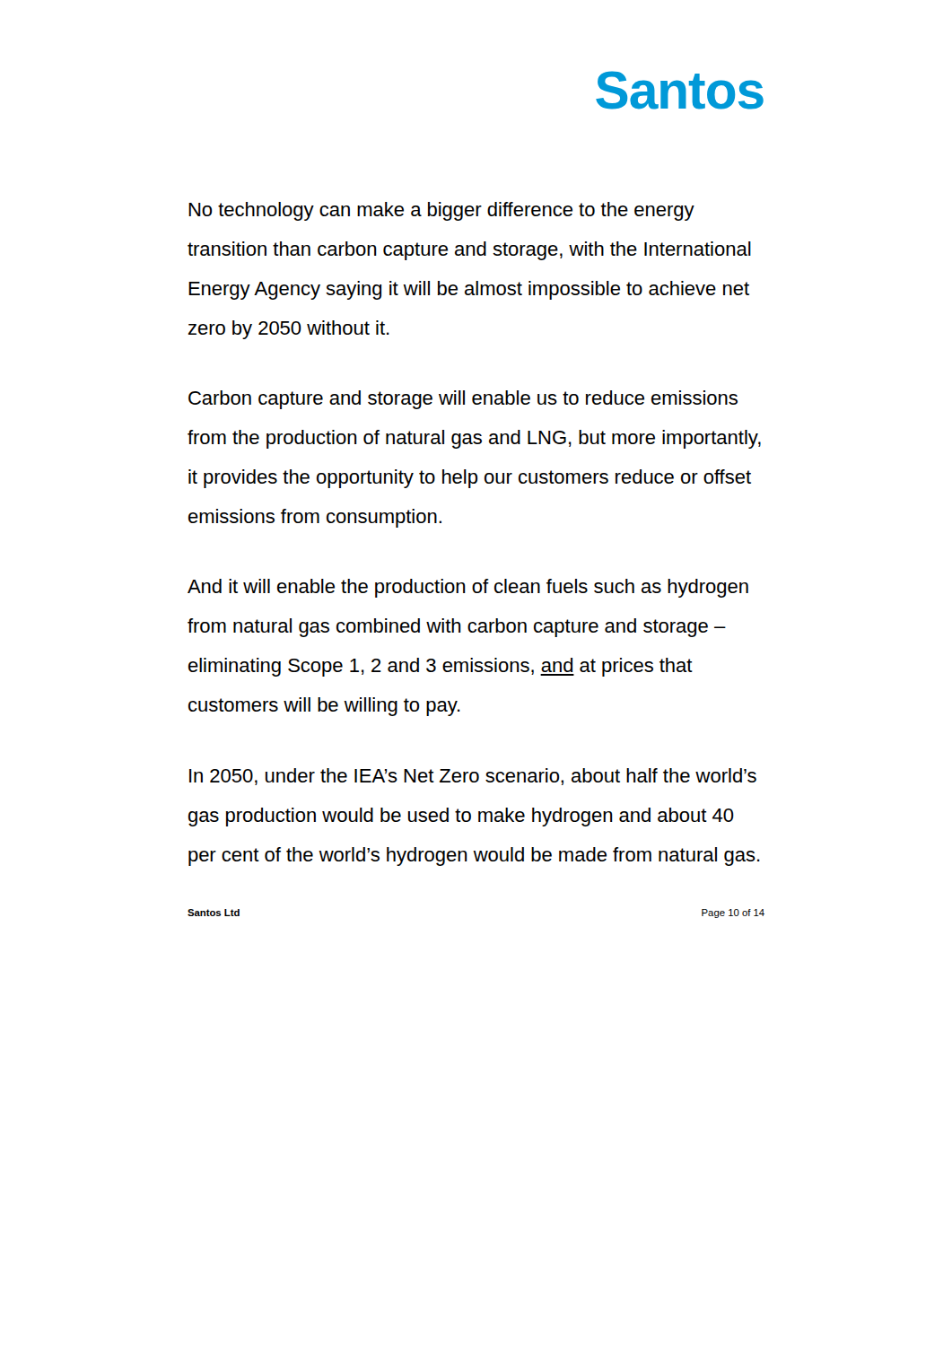Santos
No technology can make a bigger difference to the energy transition than carbon capture and storage, with the International Energy Agency saying it will be almost impossible to achieve net zero by 2050 without it.
Carbon capture and storage will enable us to reduce emissions from the production of natural gas and LNG, but more importantly, it provides the opportunity to help our customers reduce or offset emissions from consumption.
And it will enable the production of clean fuels such as hydrogen from natural gas combined with carbon capture and storage – eliminating Scope 1, 2 and 3 emissions, and at prices that customers will be willing to pay.
In 2050, under the IEA’s Net Zero scenario, about half the world’s gas production would be used to make hydrogen and about 40 per cent of the world’s hydrogen would be made from natural gas.
Santos Ltd Page 10 of 14